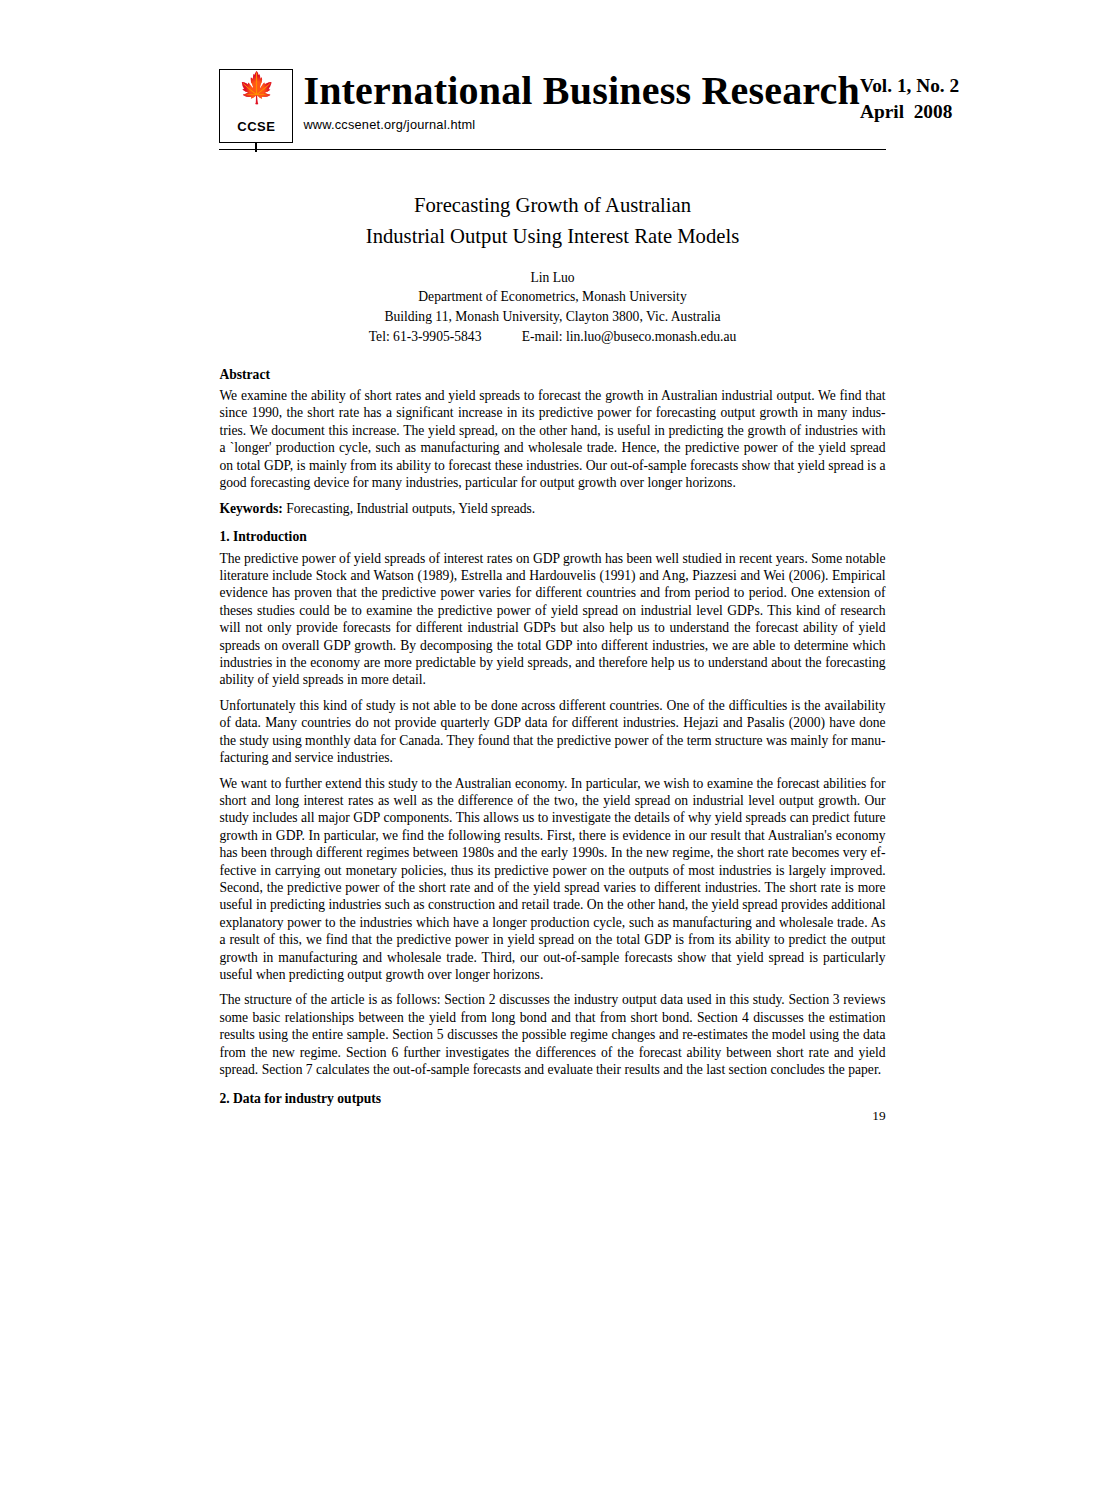🍁
CCSE
International Business Research
www.ccsenet.org/journal.html
Vol. 1, No. 2
April 2008
Forecasting Growth of Australian
Industrial Output Using Interest Rate Models
Lin Luo
Department of Econometrics, Monash University
Building 11, Monash University, Clayton 3800, Vic. Australia
Tel: 61-3-9905-5843 E-mail: lin.luo@buseco.monash.edu.au
Abstract
We examine the ability of short rates and yield spreads to forecast the growth in Australian industrial output. We find that since 1990, the short rate has a significant increase in its predictive power for forecasting output growth in many industries. We document this increase. The yield spread, on the other hand, is useful in predicting the growth of industries with a `longer' production cycle, such as manufacturing and wholesale trade. Hence, the predictive power of the yield spread on total GDP, is mainly from its ability to forecast these industries. Our out-of-sample forecasts show that yield spread is a good forecasting device for many industries, particular for output growth over longer horizons.
Keywords: Forecasting, Industrial outputs, Yield spreads.
1. Introduction
The predictive power of yield spreads of interest rates on GDP growth has been well studied in recent years. Some notable literature include Stock and Watson (1989), Estrella and Hardouvelis (1991) and Ang, Piazzesi and Wei (2006). Empirical evidence has proven that the predictive power varies for different countries and from period to period. One extension of theses studies could be to examine the predictive power of yield spread on industrial level GDPs. This kind of research will not only provide forecasts for different industrial GDPs but also help us to understand the forecast ability of yield spreads on overall GDP growth. By decomposing the total GDP into different industries, we are able to determine which industries in the economy are more predictable by yield spreads, and therefore help us to understand about the forecasting ability of yield spreads in more detail.
Unfortunately this kind of study is not able to be done across different countries. One of the difficulties is the availability of data. Many countries do not provide quarterly GDP data for different industries. Hejazi and Pasalis (2000) have done the study using monthly data for Canada. They found that the predictive power of the term structure was mainly for manufacturing and service industries.
We want to further extend this study to the Australian economy. In particular, we wish to examine the forecast abilities for short and long interest rates as well as the difference of the two, the yield spread on industrial level output growth. Our study includes all major GDP components. This allows us to investigate the details of why yield spreads can predict future growth in GDP. In particular, we find the following results. First, there is evidence in our result that Australian's economy has been through different regimes between 1980s and the early 1990s. In the new regime, the short rate becomes very effective in carrying out monetary policies, thus its predictive power on the outputs of most industries is largely improved. Second, the predictive power of the short rate and of the yield spread varies to different industries. The short rate is more useful in predicting industries such as construction and retail trade. On the other hand, the yield spread provides additional explanatory power to the industries which have a longer production cycle, such as manufacturing and wholesale trade. As a result of this, we find that the predictive power in yield spread on the total GDP is from its ability to predict the output growth in manufacturing and wholesale trade. Third, our out-of-sample forecasts show that yield spread is particularly useful when predicting output growth over longer horizons.
The structure of the article is as follows: Section 2 discusses the industry output data used in this study. Section 3 reviews some basic relationships between the yield from long bond and that from short bond. Section 4 discusses the estimation results using the entire sample. Section 5 discusses the possible regime changes and re-estimates the model using the data from the new regime. Section 6 further investigates the differences of the forecast ability between short rate and yield spread. Section 7 calculates the out-of-sample forecasts and evaluate their results and the last section concludes the paper.
2. Data for industry outputs
19